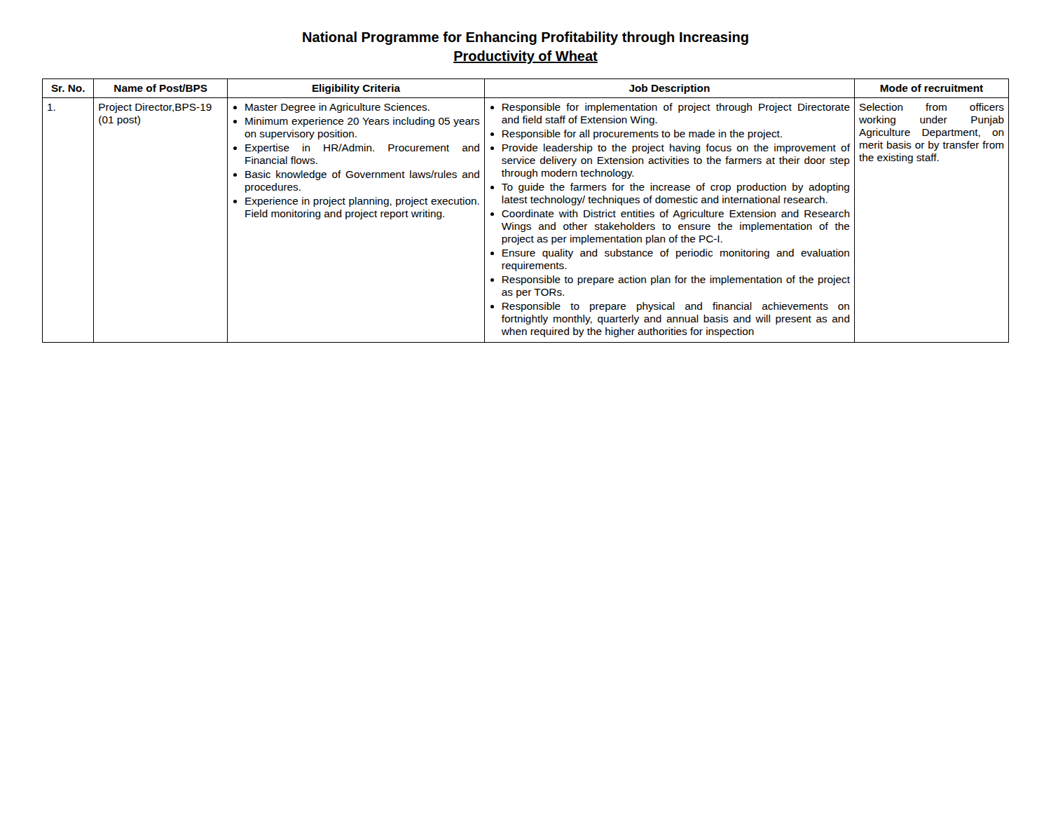National Programme for Enhancing Profitability through Increasing
Productivity of Wheat
| Sr. No. | Name of Post/BPS | Eligibility Criteria | Job Description | Mode of recruitment |
| --- | --- | --- | --- | --- |
| 1. | Project Director,BPS-19 (01 post) | Master Degree in Agriculture Sciences. Minimum experience 20 Years including 05 years on supervisory position. Expertise in HR/Admin. Procurement and Financial flows. Basic knowledge of Government laws/rules and procedures. Experience in project planning, project execution. Field monitoring and project report writing. | Responsible for implementation of project through Project Directorate and field staff of Extension Wing. Responsible for all procurements to be made in the project. Provide leadership to the project having focus on the improvement of service delivery on Extension activities to the farmers at their door step through modern technology. To guide the farmers for the increase of crop production by adopting latest technology/ techniques of domestic and international research. Coordinate with District entities of Agriculture Extension and Research Wings and other stakeholders to ensure the implementation of the project as per implementation plan of the PC-I. Ensure quality and substance of periodic monitoring and evaluation requirements. Responsible to prepare action plan for the implementation of the project as per TORs. Responsible to prepare physical and financial achievements on fortnightly monthly, quarterly and annual basis and will present as and when required by the higher authorities for inspection | Selection from officers working under Punjab Agriculture Department, on merit basis or by transfer from the existing staff. |